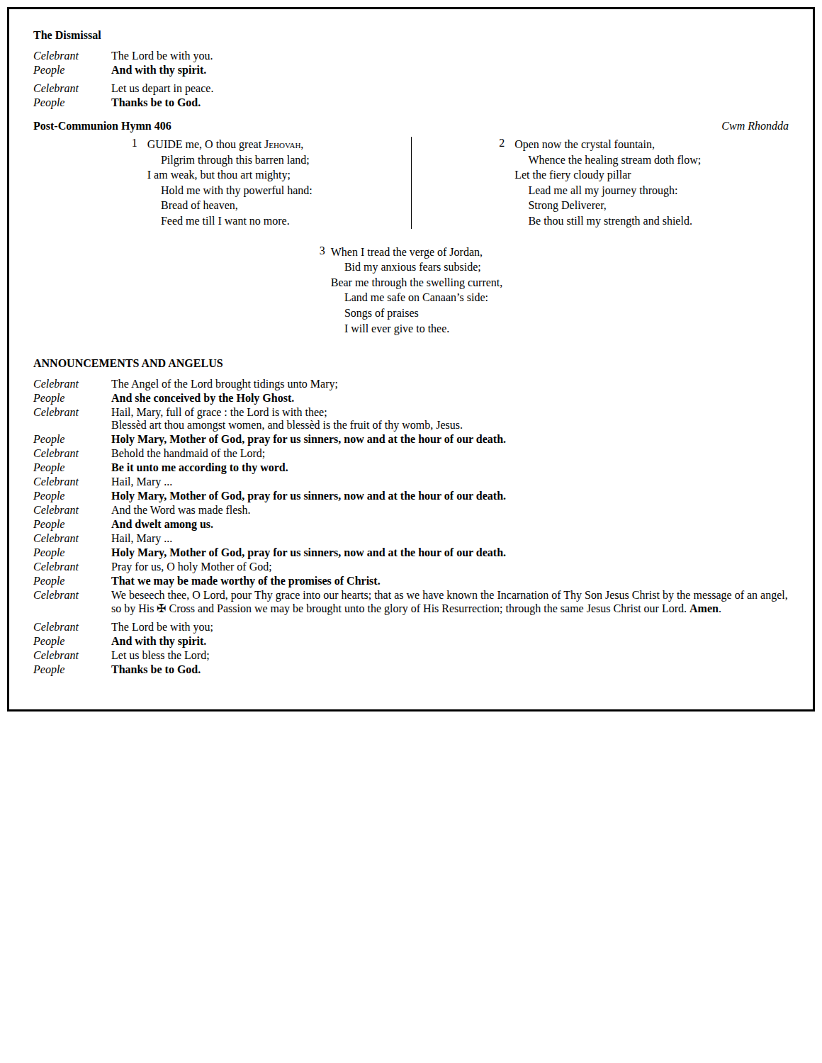The Dismissal
| Celebrant | The Lord be with you. |
| People | And with thy spirit. |
| Celebrant | Let us depart in peace. |
| People | Thanks be to God. |
Post-Communion Hymn 406 Cwm Rhondda
| 1 GUIDE me, O thou great Jehovah , Pilgrim through this barren land; I am weak, but thou art mighty; Hold me with thy powerful hand: Bread of heaven, Feed me till I want no more. | 2 Open now the crystal fountain, Whence the healing stream doth flow; Let the fiery cloudy pillar Lead me all my journey through: Strong Deliverer, Be thou still my strength and shield. |
3
When I tread the verge of Jordan,
Bid my anxious fears subside;
Bear me through the swelling current,
Land me safe on Canaan’s side:
Songs of praises
I will ever give to thee.
ANNOUNCEMENTS AND ANGELUS
| Celebrant | The Angel of the Lord brought tidings unto Mary; |
| People | And she conceived by the Holy Ghost. |
| Celebrant | Hail, Mary, full of grace : the Lord is with thee; Blessèd art thou amongst women, and blessèd is the fruit of thy womb, Jesus. |
| People | Holy Mary, Mother of God, pray for us sinners, now and at the hour of our death. |
| Celebrant | Behold the handmaid of the Lord; |
| People | Be it unto me according to thy word. |
| Celebrant | Hail, Mary ... |
| People | Holy Mary, Mother of God, pray for us sinners, now and at the hour of our death. |
| Celebrant | And the Word was made flesh. |
| People | And dwelt among us. |
| Celebrant | Hail, Mary ... |
| People | Holy Mary, Mother of God, pray for us sinners, now and at the hour of our death. |
| Celebrant | Pray for us, O holy Mother of God; |
| People | That we may be made worthy of the promises of Christ. |
| Celebrant | We beseech thee, O Lord, pour Thy grace into our hearts; that as we have known the Incarnation of Thy Son Jesus Christ by the message of an angel, so by His ✠ Cross and Passion we may be brought unto the glory of His Resurrection; through the same Jesus Christ our Lord. Amen . |
| Celebrant | The Lord be with you; |
| People | And with thy spirit. |
| Celebrant | Let us bless the Lord; |
| People | Thanks be to God. |